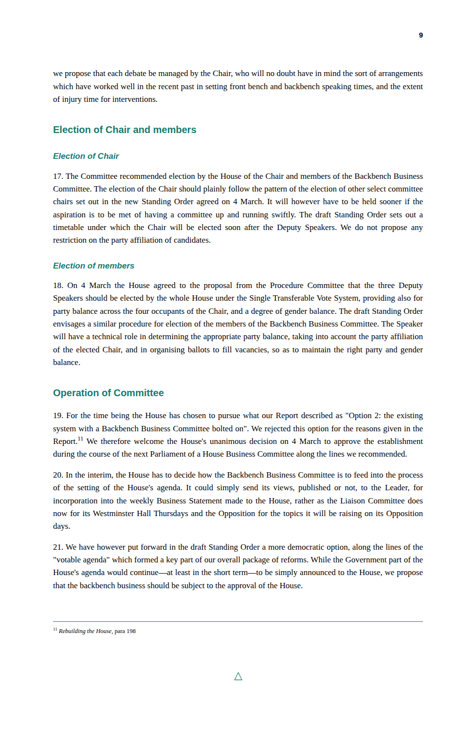9
we propose that each debate be managed by the Chair, who will no doubt have in mind the sort of arrangements which have worked well in the recent past in setting front bench and backbench speaking times, and the extent of injury time for interventions.
Election of Chair and members
Election of Chair
17. The Committee recommended election by the House of the Chair and members of the Backbench Business Committee. The election of the Chair should plainly follow the pattern of the election of other select committee chairs set out in the new Standing Order agreed on 4 March. It will however have to be held sooner if the aspiration is to be met of having a committee up and running swiftly. The draft Standing Order sets out a timetable under which the Chair will be elected soon after the Deputy Speakers. We do not propose any restriction on the party affiliation of candidates.
Election of members
18. On 4 March the House agreed to the proposal from the Procedure Committee that the three Deputy Speakers should be elected by the whole House under the Single Transferable Vote System, providing also for party balance across the four occupants of the Chair, and a degree of gender balance. The draft Standing Order envisages a similar procedure for election of the members of the Backbench Business Committee. The Speaker will have a technical role in determining the appropriate party balance, taking into account the party affiliation of the elected Chair, and in organising ballots to fill vacancies, so as to maintain the right party and gender balance.
Operation of Committee
19. For the time being the House has chosen to pursue what our Report described as "Option 2: the existing system with a Backbench Business Committee bolted on". We rejected this option for the reasons given in the Report.11 We therefore welcome the House's unanimous decision on 4 March to approve the establishment during the course of the next Parliament of a House Business Committee along the lines we recommended.
20. In the interim, the House has to decide how the Backbench Business Committee is to feed into the process of the setting of the House's agenda. It could simply send its views, published or not, to the Leader, for incorporation into the weekly Business Statement made to the House, rather as the Liaison Committee does now for its Westminster Hall Thursdays and the Opposition for the topics it will be raising on its Opposition days.
21. We have however put forward in the draft Standing Order a more democratic option, along the lines of the "votable agenda" which formed a key part of our overall package of reforms. While the Government part of the House's agenda would continue—at least in the short term—to be simply announced to the House, we propose that the backbench business should be subject to the approval of the House.
11 Rebuilding the House, para 198
△